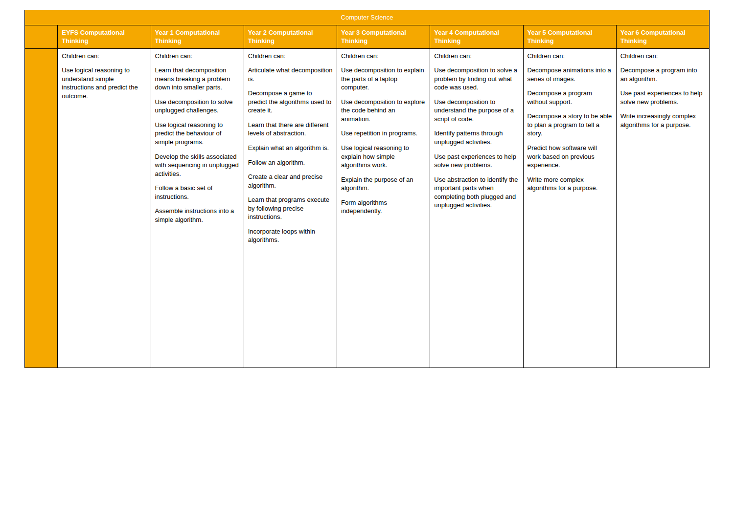| Computer Science |
| --- |
| | EYFS Computational Thinking | Year 1 Computational Thinking | Year 2 Computational Thinking | Year 3 Computational Thinking | Year 4 Computational Thinking | Year 5 Computational Thinking | Year 6 Computational Thinking |
| | Children can: Use logical reasoning to understand simple instructions and predict the outcome. | Children can: Learn that decomposition means breaking a problem down into smaller parts. Use decomposition to solve unplugged challenges. Use logical reasoning to predict the behaviour of simple programs. Develop the skills associated with sequencing in unplugged activities. Follow a basic set of instructions. Assemble instructions into a simple algorithm. | Children can: Articulate what decomposition is. Decompose a game to predict the algorithms used to create it. Learn that there are different levels of abstraction. Explain what an algorithm is. Follow an algorithm. Create a clear and precise algorithm. Learn that programs execute by following precise instructions. Incorporate loops within algorithms. | Children can: Use decomposition to explain the parts of a laptop computer. Use decomposition to explore the code behind an animation. Use repetition in programs. Use logical reasoning to explain how simple algorithms work. Explain the purpose of an algorithm. Form algorithms independently. | Children can: Use decomposition to solve a problem by finding out what code was used. Use decomposition to understand the purpose of a script of code. Identify patterns through unplugged activities. Use past experiences to help solve new problems. Use abstraction to identify the important parts when completing both plugged and unplugged activities. | Children can: Decompose animations into a series of images. Decompose a program without support. Decompose a story to be able to plan a program to tell a story. Predict how software will work based on previous experience. Write more complex algorithms for a purpose. | Children can: Decompose a program into an algorithm. Use past experiences to help solve new problems. Write increasingly complex algorithms for a purpose. |